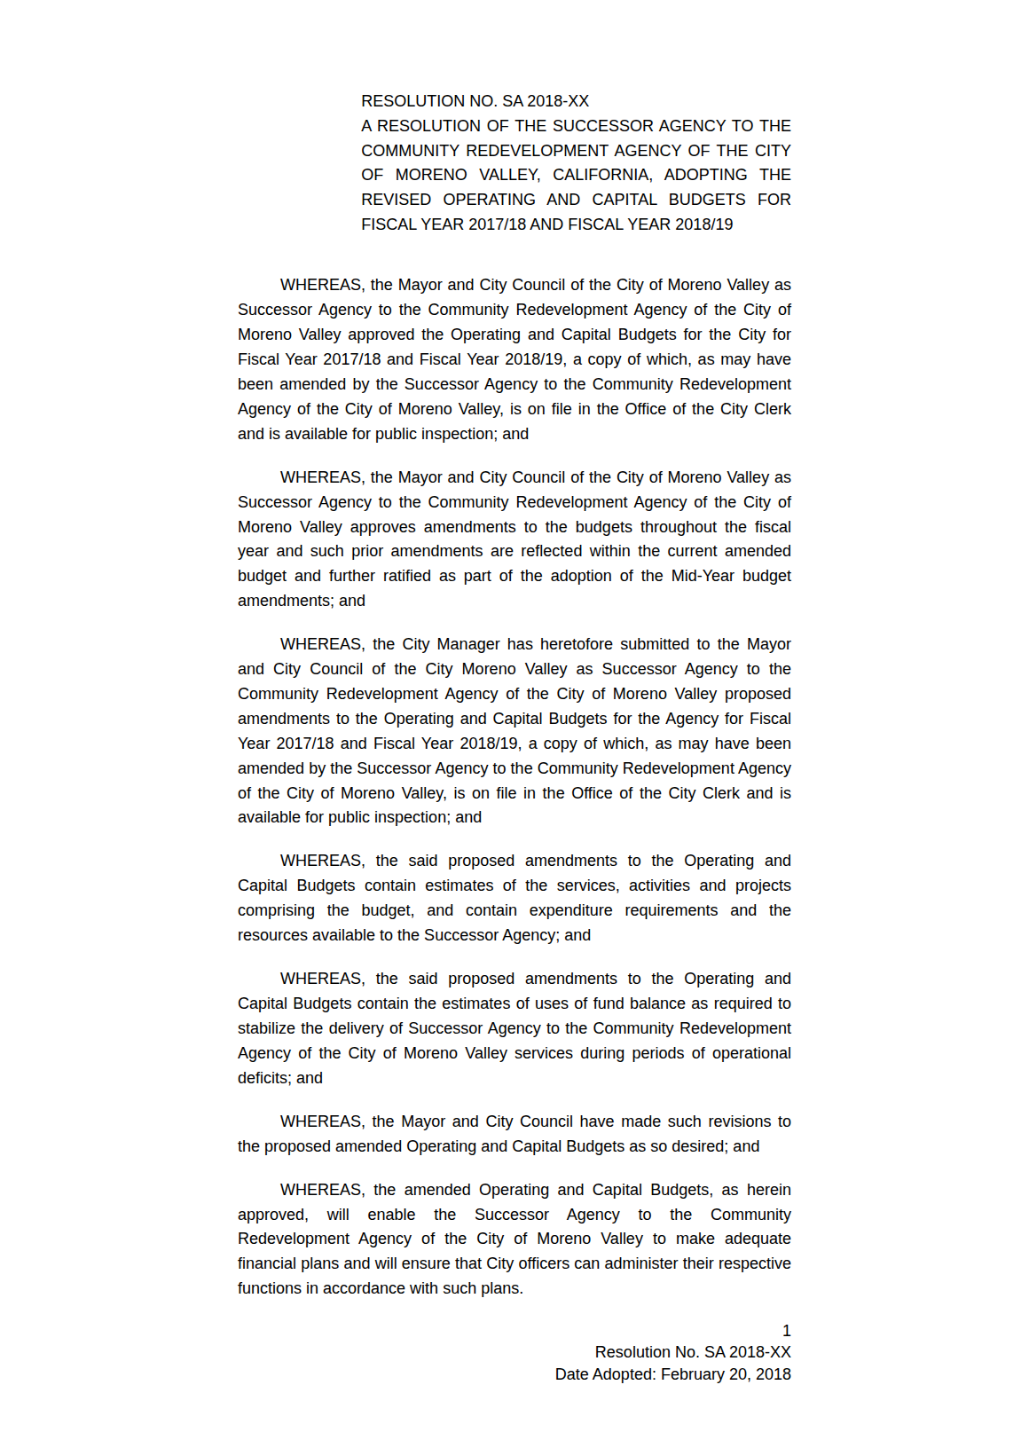RESOLUTION NO. SA 2018-XX
A RESOLUTION OF THE SUCCESSOR AGENCY TO THE COMMUNITY REDEVELOPMENT AGENCY OF THE CITY OF MORENO VALLEY, CALIFORNIA, ADOPTING THE REVISED OPERATING AND CAPITAL BUDGETS FOR FISCAL YEAR 2017/18 AND FISCAL YEAR 2018/19
WHEREAS, the Mayor and City Council of the City of Moreno Valley as Successor Agency to the Community Redevelopment Agency of the City of Moreno Valley approved the Operating and Capital Budgets for the City for Fiscal Year 2017/18 and Fiscal Year 2018/19, a copy of which, as may have been amended by the Successor Agency to the Community Redevelopment Agency of the City of Moreno Valley, is on file in the Office of the City Clerk and is available for public inspection; and
WHEREAS, the Mayor and City Council of the City of Moreno Valley as Successor Agency to the Community Redevelopment Agency of the City of Moreno Valley approves amendments to the budgets throughout the fiscal year and such prior amendments are reflected within the current amended budget and further ratified as part of the adoption of the Mid-Year budget amendments; and
WHEREAS, the City Manager has heretofore submitted to the Mayor and City Council of the City Moreno Valley as Successor Agency to the Community Redevelopment Agency of the City of Moreno Valley proposed amendments to the Operating and Capital Budgets for the Agency for Fiscal Year 2017/18 and Fiscal Year 2018/19, a copy of which, as may have been amended by the Successor Agency to the Community Redevelopment Agency of the City of Moreno Valley, is on file in the Office of the City Clerk and is available for public inspection; and
WHEREAS, the said proposed amendments to the Operating and Capital Budgets contain estimates of the services, activities and projects comprising the budget, and contain expenditure requirements and the resources available to the Successor Agency; and
WHEREAS, the said proposed amendments to the Operating and Capital Budgets contain the estimates of uses of fund balance as required to stabilize the delivery of Successor Agency to the Community Redevelopment Agency of the City of Moreno Valley services during periods of operational deficits; and
WHEREAS, the Mayor and City Council have made such revisions to the proposed amended Operating and Capital Budgets as so desired; and
WHEREAS, the amended Operating and Capital Budgets, as herein approved, will enable the Successor Agency to the Community Redevelopment Agency of the City of Moreno Valley to make adequate financial plans and will ensure that City officers can administer their respective functions in accordance with such plans.
1
Resolution No. SA 2018-XX
Date Adopted: February 20, 2018